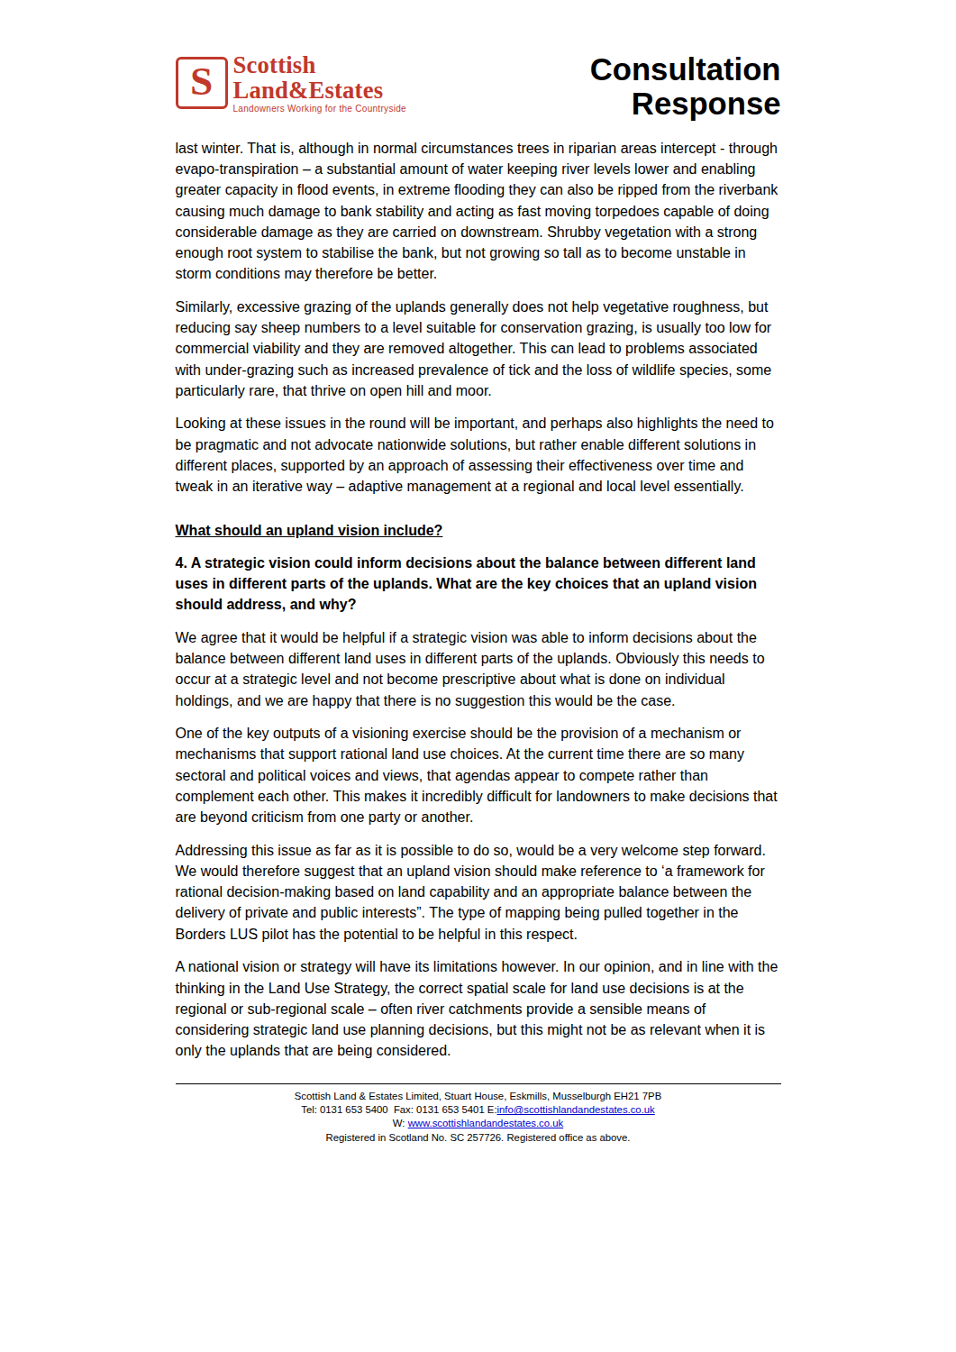S Scottish Land&Estates Landowners Working for the Countryside
Consultation
Response
last winter. That is, although in normal circumstances trees in riparian areas intercept - through evapo-transpiration – a substantial amount of water keeping river levels lower and enabling greater capacity in flood events, in extreme flooding they can also be ripped from the riverbank causing much damage to bank stability and acting as fast moving torpedoes capable of doing considerable damage as they are carried on downstream. Shrubby vegetation with a strong enough root system to stabilise the bank, but not growing so tall as to become unstable in storm conditions may therefore be better.
Similarly, excessive grazing of the uplands generally does not help vegetative roughness, but reducing say sheep numbers to a level suitable for conservation grazing, is usually too low for commercial viability and they are removed altogether. This can lead to problems associated with under-grazing such as increased prevalence of tick and the loss of wildlife species, some particularly rare, that thrive on open hill and moor.
Looking at these issues in the round will be important, and perhaps also highlights the need to be pragmatic and not advocate nationwide solutions, but rather enable different solutions in different places, supported by an approach of assessing their effectiveness over time and tweak in an iterative way – adaptive management at a regional and local level essentially.
What should an upland vision include?
4. A strategic vision could inform decisions about the balance between different land uses in different parts of the uplands. What are the key choices that an upland vision should address, and why?
We agree that it would be helpful if a strategic vision was able to inform decisions about the balance between different land uses in different parts of the uplands. Obviously this needs to occur at a strategic level and not become prescriptive about what is done on individual holdings, and we are happy that there is no suggestion this would be the case.
One of the key outputs of a visioning exercise should be the provision of a mechanism or mechanisms that support rational land use choices. At the current time there are so many sectoral and political voices and views, that agendas appear to compete rather than complement each other. This makes it incredibly difficult for landowners to make decisions that are beyond criticism from one party or another.
Addressing this issue as far as it is possible to do so, would be a very welcome step forward. We would therefore suggest that an upland vision should make reference to ‘a framework for rational decision-making based on land capability and an appropriate balance between the delivery of private and public interests”. The type of mapping being pulled together in the Borders LUS pilot has the potential to be helpful in this respect.
A national vision or strategy will have its limitations however. In our opinion, and in line with the thinking in the Land Use Strategy, the correct spatial scale for land use decisions is at the regional or sub-regional scale – often river catchments provide a sensible means of considering strategic land use planning decisions, but this might not be as relevant when it is only the uplands that are being considered.
Scottish Land & Estates Limited, Stuart House, Eskmills, Musselburgh EH21 7PB
Tel: 0131 653 5400 Fax: 0131 653 5401 E:info@scottishlandandestates.co.uk
W: www.scottishlandandestates.co.uk
Registered in Scotland No. SC 257726. Registered office as above.